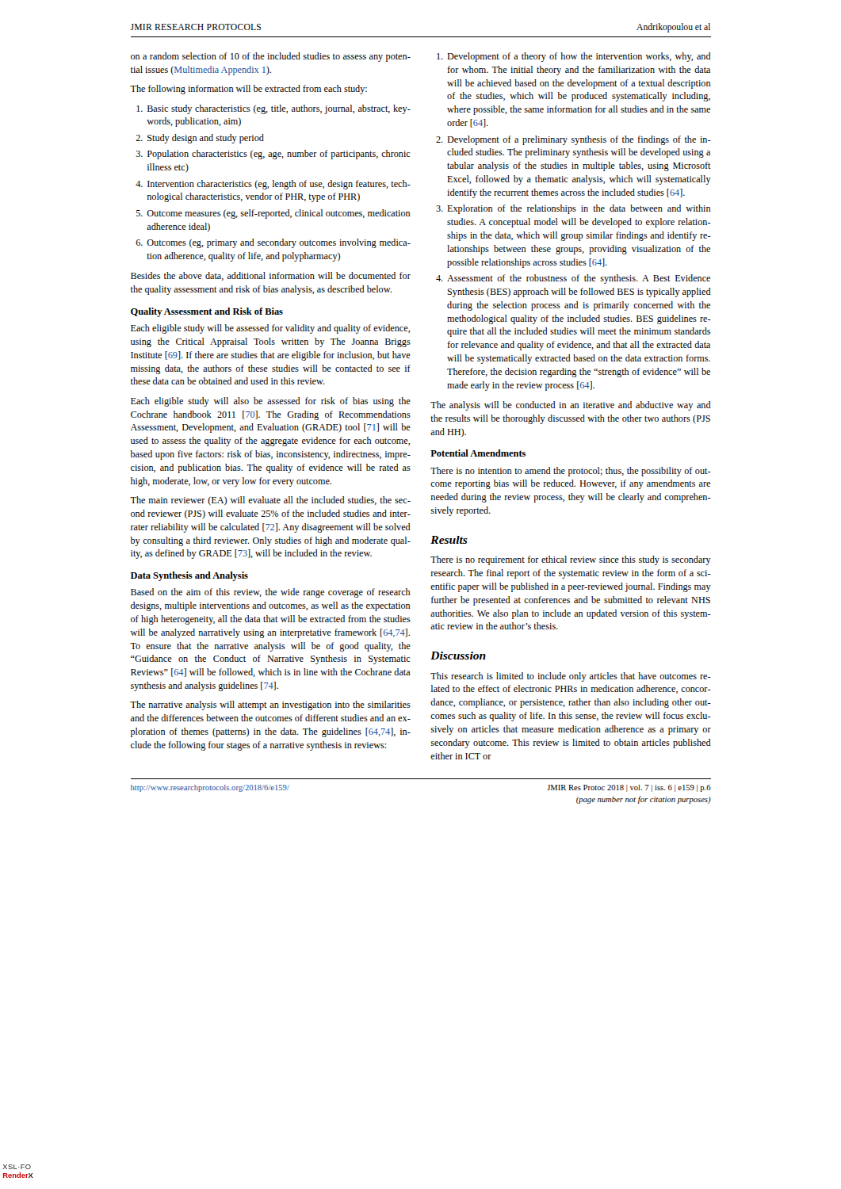JMIR RESEARCH PROTOCOLS
Andrikopoulou et al
on a random selection of 10 of the included studies to assess any potential issues (Multimedia Appendix 1).
The following information will be extracted from each study:
Basic study characteristics (eg, title, authors, journal, abstract, keywords, publication, aim)
Study design and study period
Population characteristics (eg, age, number of participants, chronic illness etc)
Intervention characteristics (eg, length of use, design features, technological characteristics, vendor of PHR, type of PHR)
Outcome measures (eg, self-reported, clinical outcomes, medication adherence ideal)
Outcomes (eg, primary and secondary outcomes involving medication adherence, quality of life, and polypharmacy)
Besides the above data, additional information will be documented for the quality assessment and risk of bias analysis, as described below.
Quality Assessment and Risk of Bias
Each eligible study will be assessed for validity and quality of evidence, using the Critical Appraisal Tools written by The Joanna Briggs Institute [69]. If there are studies that are eligible for inclusion, but have missing data, the authors of these studies will be contacted to see if these data can be obtained and used in this review.
Each eligible study will also be assessed for risk of bias using the Cochrane handbook 2011 [70]. The Grading of Recommendations Assessment, Development, and Evaluation (GRADE) tool [71] will be used to assess the quality of the aggregate evidence for each outcome, based upon five factors: risk of bias, inconsistency, indirectness, imprecision, and publication bias. The quality of evidence will be rated as high, moderate, low, or very low for every outcome.
The main reviewer (EA) will evaluate all the included studies, the second reviewer (PJS) will evaluate 25% of the included studies and interrater reliability will be calculated [72]. Any disagreement will be solved by consulting a third reviewer. Only studies of high and moderate quality, as defined by GRADE [73], will be included in the review.
Data Synthesis and Analysis
Based on the aim of this review, the wide range coverage of research designs, multiple interventions and outcomes, as well as the expectation of high heterogeneity, all the data that will be extracted from the studies will be analyzed narratively using an interpretative framework [64,74]. To ensure that the narrative analysis will be of good quality, the “Guidance on the Conduct of Narrative Synthesis in Systematic Reviews” [64] will be followed, which is in line with the Cochrane data synthesis and analysis guidelines [74].
The narrative analysis will attempt an investigation into the similarities and the differences between the outcomes of different studies and an exploration of themes (patterns) in the data. The guidelines [64,74], include the following four stages of a narrative synthesis in reviews:
Development of a theory of how the intervention works, why, and for whom. The initial theory and the familiarization with the data will be achieved based on the development of a textual description of the studies, which will be produced systematically including, where possible, the same information for all studies and in the same order [64].
Development of a preliminary synthesis of the findings of the included studies. The preliminary synthesis will be developed using a tabular analysis of the studies in multiple tables, using Microsoft Excel, followed by a thematic analysis, which will systematically identify the recurrent themes across the included studies [64].
Exploration of the relationships in the data between and within studies. A conceptual model will be developed to explore relationships in the data, which will group similar findings and identify relationships between these groups, providing visualization of the possible relationships across studies [64].
Assessment of the robustness of the synthesis. A Best Evidence Synthesis (BES) approach will be followed BES is typically applied during the selection process and is primarily concerned with the methodological quality of the included studies. BES guidelines require that all the included studies will meet the minimum standards for relevance and quality of evidence, and that all the extracted data will be systematically extracted based on the data extraction forms. Therefore, the decision regarding the “strength of evidence” will be made early in the review process [64].
The analysis will be conducted in an iterative and abductive way and the results will be thoroughly discussed with the other two authors (PJS and HH).
Potential Amendments
There is no intention to amend the protocol; thus, the possibility of outcome reporting bias will be reduced. However, if any amendments are needed during the review process, they will be clearly and comprehensively reported.
Results
There is no requirement for ethical review since this study is secondary research. The final report of the systematic review in the form of a scientific paper will be published in a peer-reviewed journal. Findings may further be presented at conferences and be submitted to relevant NHS authorities. We also plan to include an updated version of this systematic review in the author’s thesis.
Discussion
This research is limited to include only articles that have outcomes related to the effect of electronic PHRs in medication adherence, concordance, compliance, or persistence, rather than also including other outcomes such as quality of life. In this sense, the review will focus exclusively on articles that measure medication adherence as a primary or secondary outcome. This review is limited to obtain articles published either in ICT or
http://www.researchprotocols.org/2018/6/e159/
JMIR Res Protoc 2018 | vol. 7 | iss. 6 | e159 | p.6
(page number not for citation purposes)
XSL·FO
Render X